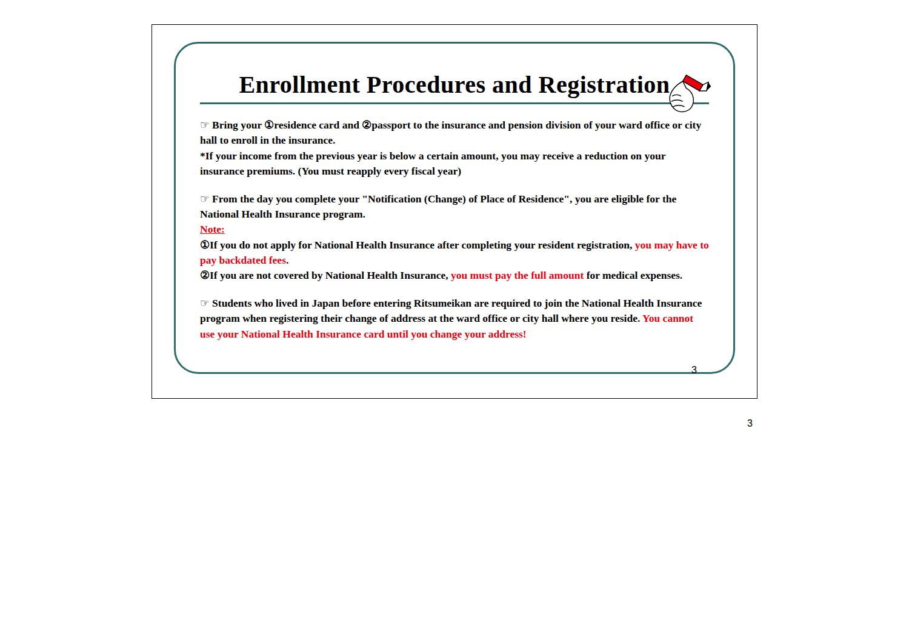Enrollment Procedures and Registration
☞ Bring your ①residence card and ②passport to the insurance and pension division of your ward office or city hall to enroll in the insurance.
*If your income from the previous year is below a certain amount, you may receive a reduction on your insurance premiums. (You must reapply every fiscal year)
☞ From the day you complete your "Notification (Change) of Place of Residence", you are eligible for the National Health Insurance program.
Note: ①If you do not apply for National Health Insurance after completing your resident registration, you may have to pay backdated fees.
②If you are not covered by National Health Insurance, you must pay the full amount for medical expenses.
☞ Students who lived in Japan before entering Ritsumeikan are required to join the National Health Insurance program when registering their change of address at the ward office or city hall where you reside. You cannot use your National Health Insurance card until you change your address!
3
3